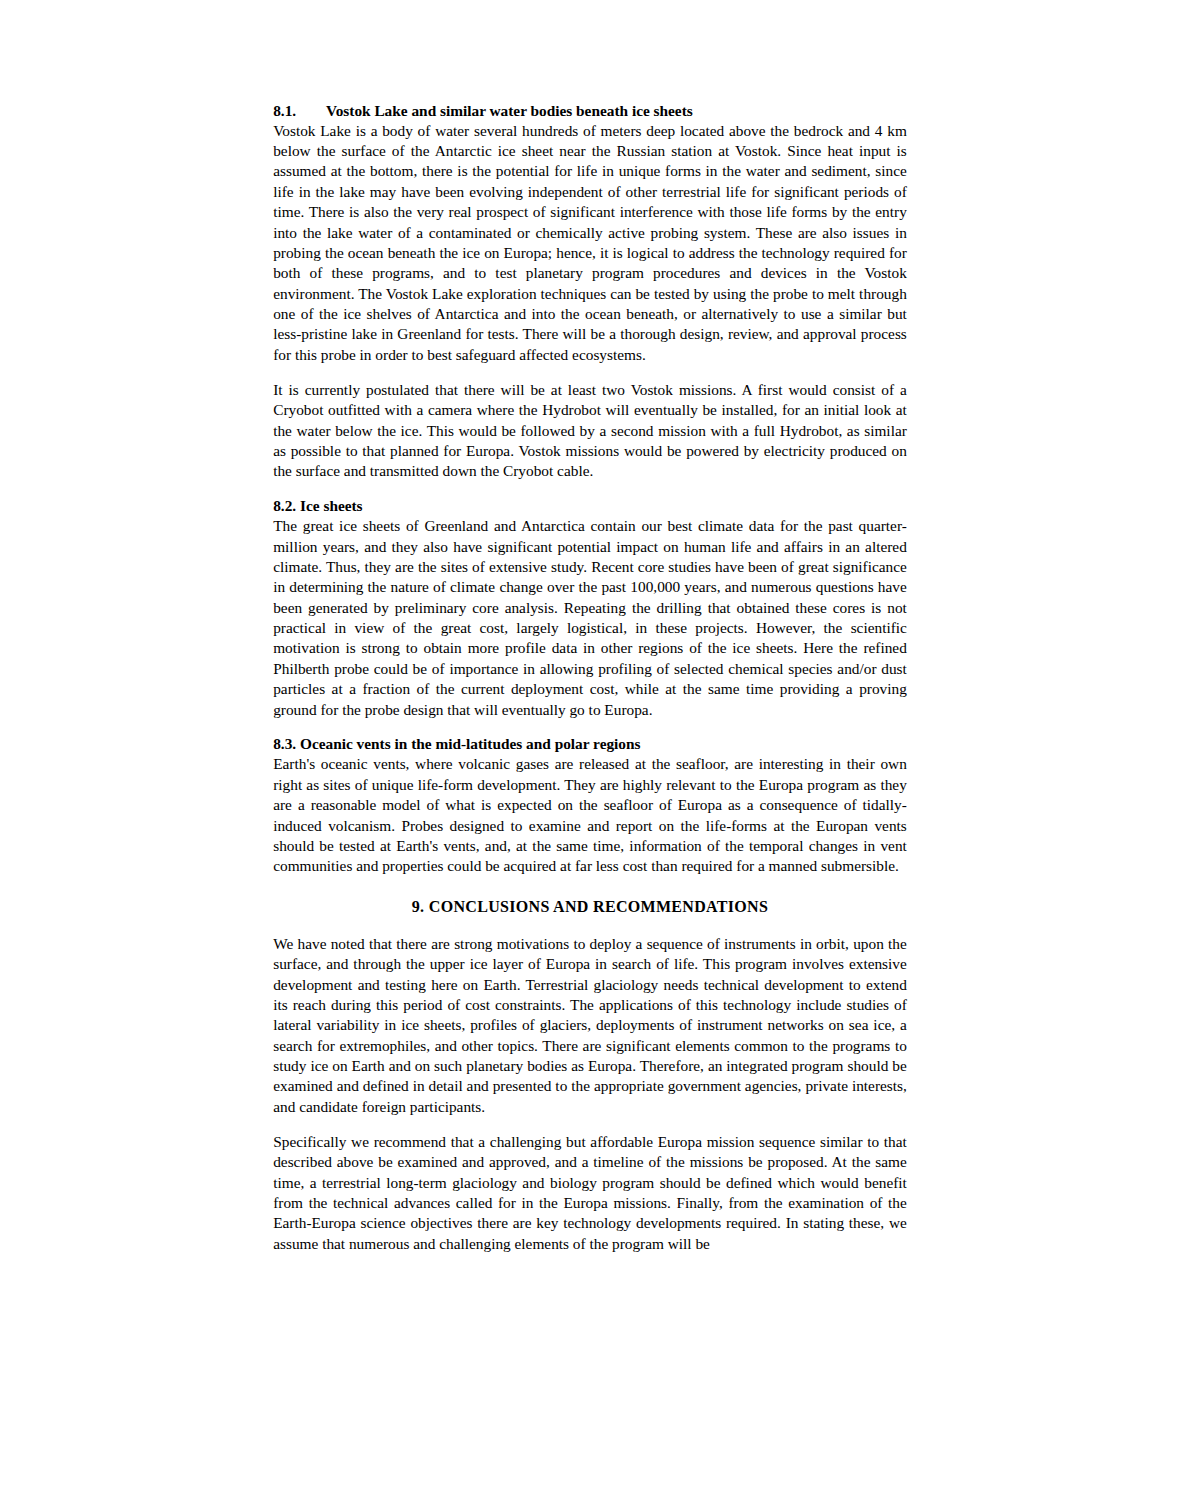8.1. Vostok Lake and similar water bodies beneath ice sheets
Vostok Lake is a body of water several hundreds of meters deep located above the bedrock and 4 km below the surface of the Antarctic ice sheet near the Russian station at Vostok. Since heat input is assumed at the bottom, there is the potential for life in unique forms in the water and sediment, since life in the lake may have been evolving independent of other terrestrial life for significant periods of time. There is also the very real prospect of significant interference with those life forms by the entry into the lake water of a contaminated or chemically active probing system. These are also issues in probing the ocean beneath the ice on Europa; hence, it is logical to address the technology required for both of these programs, and to test planetary program procedures and devices in the Vostok environment. The Vostok Lake exploration techniques can be tested by using the probe to melt through one of the ice shelves of Antarctica and into the ocean beneath, or alternatively to use a similar but less-pristine lake in Greenland for tests. There will be a thorough design, review, and approval process for this probe in order to best safeguard affected ecosystems.
It is currently postulated that there will be at least two Vostok missions. A first would consist of a Cryobot outfitted with a camera where the Hydrobot will eventually be installed, for an initial look at the water below the ice. This would be followed by a second mission with a full Hydrobot, as similar as possible to that planned for Europa. Vostok missions would be powered by electricity produced on the surface and transmitted down the Cryobot cable.
8.2. Ice sheets
The great ice sheets of Greenland and Antarctica contain our best climate data for the past quarter-million years, and they also have significant potential impact on human life and affairs in an altered climate. Thus, they are the sites of extensive study. Recent core studies have been of great significance in determining the nature of climate change over the past 100,000 years, and numerous questions have been generated by preliminary core analysis. Repeating the drilling that obtained these cores is not practical in view of the great cost, largely logistical, in these projects. However, the scientific motivation is strong to obtain more profile data in other regions of the ice sheets. Here the refined Philberth probe could be of importance in allowing profiling of selected chemical species and/or dust particles at a fraction of the current deployment cost, while at the same time providing a proving ground for the probe design that will eventually go to Europa.
8.3. Oceanic vents in the mid-latitudes and polar regions
Earth's oceanic vents, where volcanic gases are released at the seafloor, are interesting in their own right as sites of unique life-form development. They are highly relevant to the Europa program as they are a reasonable model of what is expected on the seafloor of Europa as a consequence of tidally-induced volcanism. Probes designed to examine and report on the life-forms at the Europan vents should be tested at Earth's vents, and, at the same time, information of the temporal changes in vent communities and properties could be acquired at far less cost than required for a manned submersible.
9. CONCLUSIONS AND RECOMMENDATIONS
We have noted that there are strong motivations to deploy a sequence of instruments in orbit, upon the surface, and through the upper ice layer of Europa in search of life. This program involves extensive development and testing here on Earth. Terrestrial glaciology needs technical development to extend its reach during this period of cost constraints. The applications of this technology include studies of lateral variability in ice sheets, profiles of glaciers, deployments of instrument networks on sea ice, a search for extremophiles, and other topics. There are significant elements common to the programs to study ice on Earth and on such planetary bodies as Europa. Therefore, an integrated program should be examined and defined in detail and presented to the appropriate government agencies, private interests, and candidate foreign participants.
Specifically we recommend that a challenging but affordable Europa mission sequence similar to that described above be examined and approved, and a timeline of the missions be proposed. At the same time, a terrestrial long-term glaciology and biology program should be defined which would benefit from the technical advances called for in the Europa missions. Finally, from the examination of the Earth-Europa science objectives there are key technology developments required. In stating these, we assume that numerous and challenging elements of the program will be